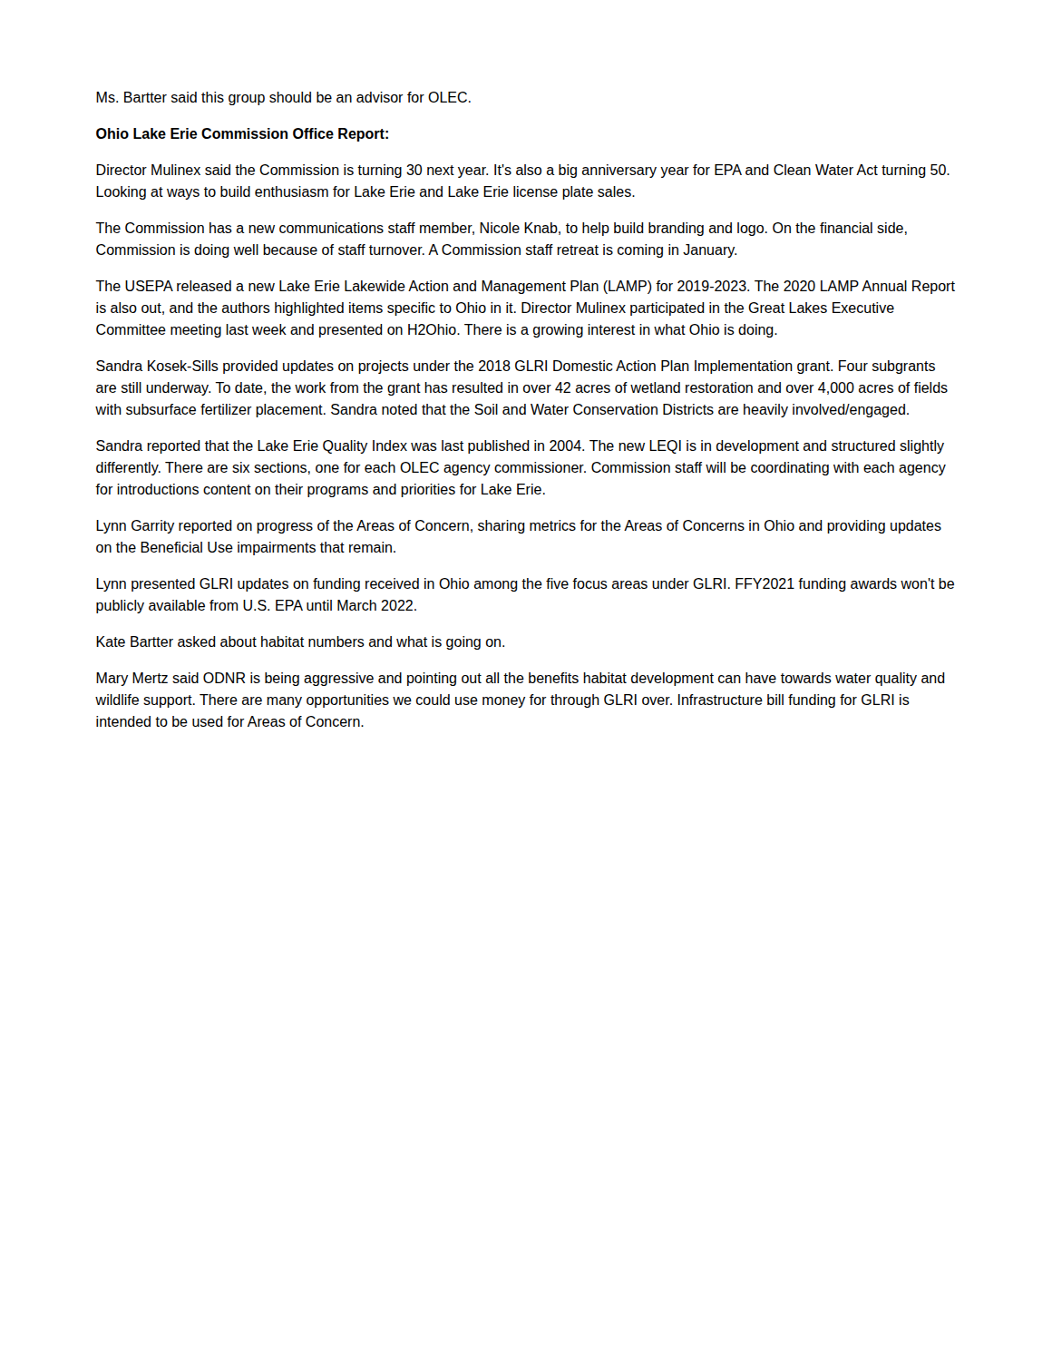Ms. Bartter said this group should be an advisor for OLEC.
Ohio Lake Erie Commission Office Report:
Director Mulinex said the Commission is turning 30 next year. It's also a big anniversary year for EPA and Clean Water Act turning 50. Looking at ways to build enthusiasm for Lake Erie and Lake Erie license plate sales.
The Commission has a new communications staff member, Nicole Knab, to help build branding and logo. On the financial side, Commission is doing well because of staff turnover. A Commission staff retreat is coming in January.
The USEPA released a new Lake Erie Lakewide Action and Management Plan (LAMP) for 2019-2023. The 2020 LAMP Annual Report is also out, and the authors highlighted items specific to Ohio in it. Director Mulinex participated in the Great Lakes Executive Committee meeting last week and presented on H2Ohio. There is a growing interest in what Ohio is doing.
Sandra Kosek-Sills provided updates on projects under the 2018 GLRI Domestic Action Plan Implementation grant. Four subgrants are still underway. To date, the work from the grant has resulted in over 42 acres of wetland restoration and over 4,000 acres of fields with subsurface fertilizer placement. Sandra noted that the Soil and Water Conservation Districts are heavily involved/engaged.
Sandra reported that the Lake Erie Quality Index was last published in 2004. The new LEQI is in development and structured slightly differently. There are six sections, one for each OLEC agency commissioner. Commission staff will be coordinating with each agency for introductions content on their programs and priorities for Lake Erie.
Lynn Garrity reported on progress of the Areas of Concern, sharing metrics for the Areas of Concerns in Ohio and providing updates on the Beneficial Use impairments that remain.
Lynn presented GLRI updates on funding received in Ohio among the five focus areas under GLRI. FFY2021 funding awards won't be publicly available from U.S. EPA until March 2022.
Kate Bartter asked about habitat numbers and what is going on.
Mary Mertz said ODNR is being aggressive and pointing out all the benefits habitat development can have towards water quality and wildlife support. There are many opportunities we could use money for through GLRI over. Infrastructure bill funding for GLRI is intended to be used for Areas of Concern.